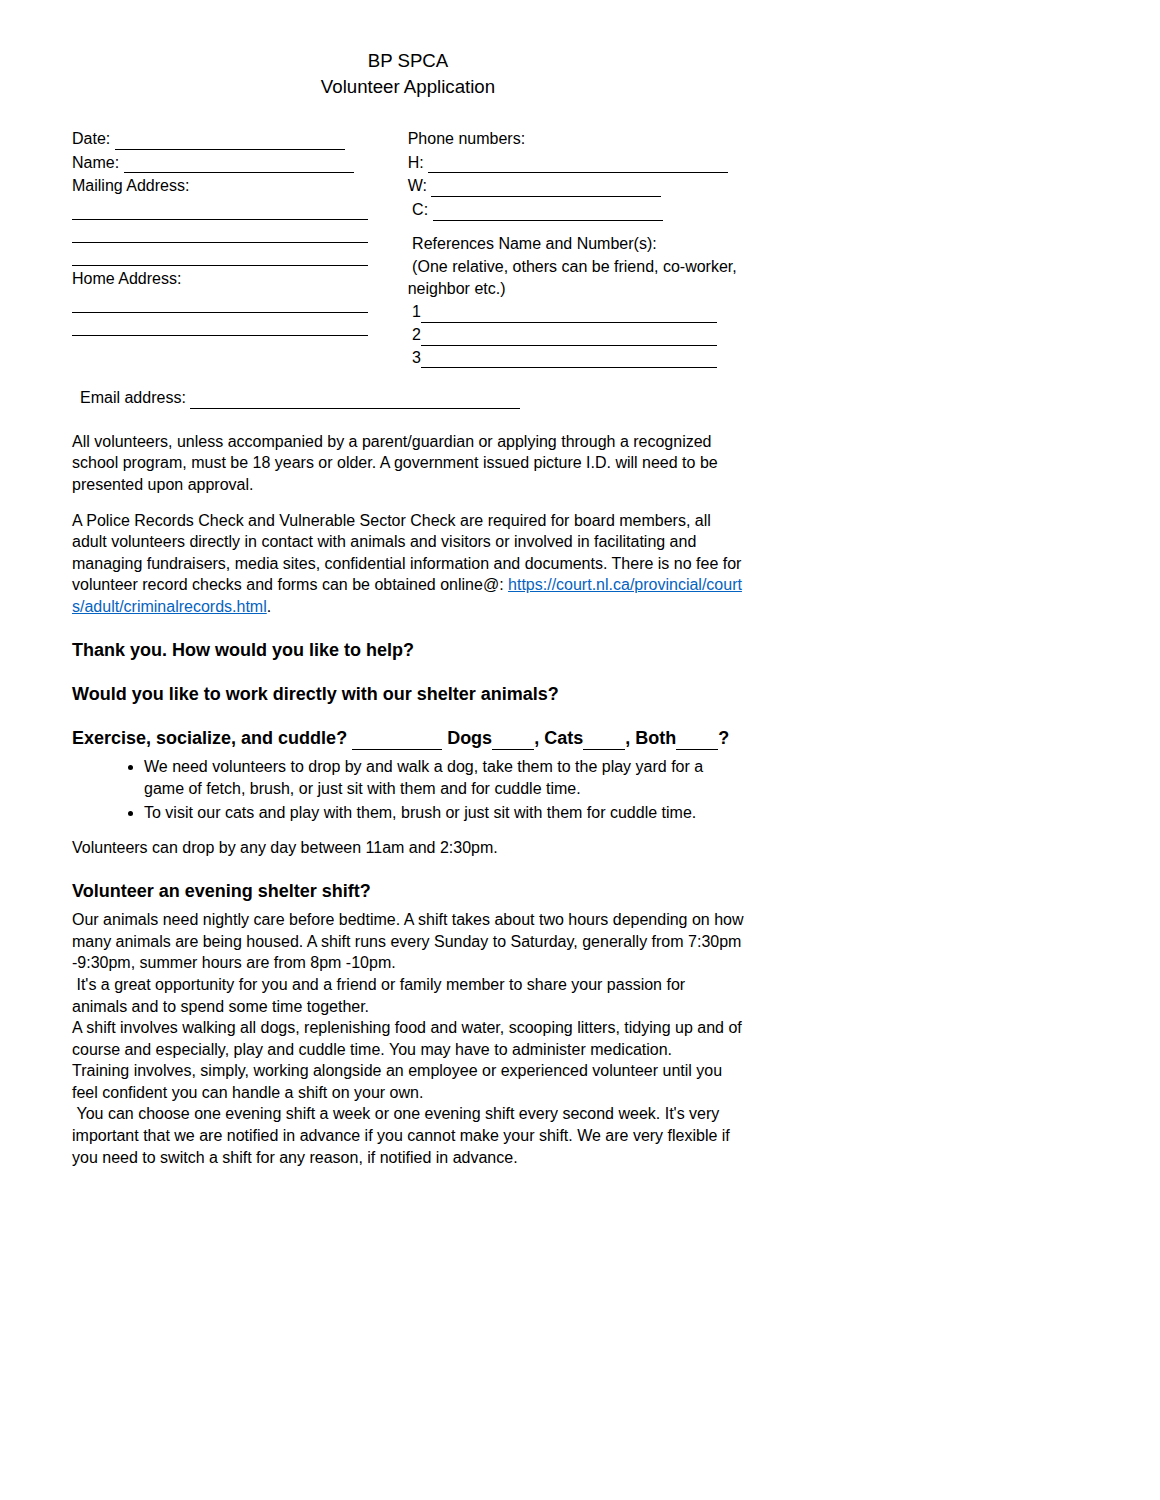BP SPCA
Volunteer Application
Date:
Name:
Mailing Address:
Home Address:
Phone numbers:
H:
W:
C:
References Name and Number(s):
(One relative, others can be friend, co-worker, neighbor etc.)
1
2
3
Email address:
All volunteers, unless accompanied by a parent/guardian or applying through a recognized school program, must be 18 years or older. A government issued picture I.D. will need to be presented upon approval.
A Police Records Check and Vulnerable Sector Check are required for board members, all adult volunteers directly in contact with animals and visitors or involved in facilitating and managing fundraisers, media sites, confidential information and documents. There is no fee for volunteer record checks and forms can be obtained online@: https://court.nl.ca/provincial/courts/adult/criminalrecords.html.
Thank you. How would you like to help?
Would you like to work directly with our shelter animals?
Exercise, socialize, and cuddle? Dogs , Cats , Both ?
We need volunteers to drop by and walk a dog, take them to the play yard for a game of fetch, brush, or just sit with them and for cuddle time.
To visit our cats and play with them, brush or just sit with them for cuddle time.
Volunteers can drop by any day between 11am and 2:30pm.
Volunteer an evening shelter shift?
Our animals need nightly care before bedtime. A shift takes about two hours depending on how many animals are being housed. A shift runs every Sunday to Saturday, generally from 7:30pm -9:30pm, summer hours are from 8pm -10pm.
It's a great opportunity for you and a friend or family member to share your passion for animals and to spend some time together.
A shift involves walking all dogs, replenishing food and water, scooping litters, tidying up and of course and especially, play and cuddle time. You may have to administer medication.
Training involves, simply, working alongside an employee or experienced volunteer until you feel confident you can handle a shift on your own.
You can choose one evening shift a week or one evening shift every second week. It's very important that we are notified in advance if you cannot make your shift. We are very flexible if you need to switch a shift for any reason, if notified in advance.